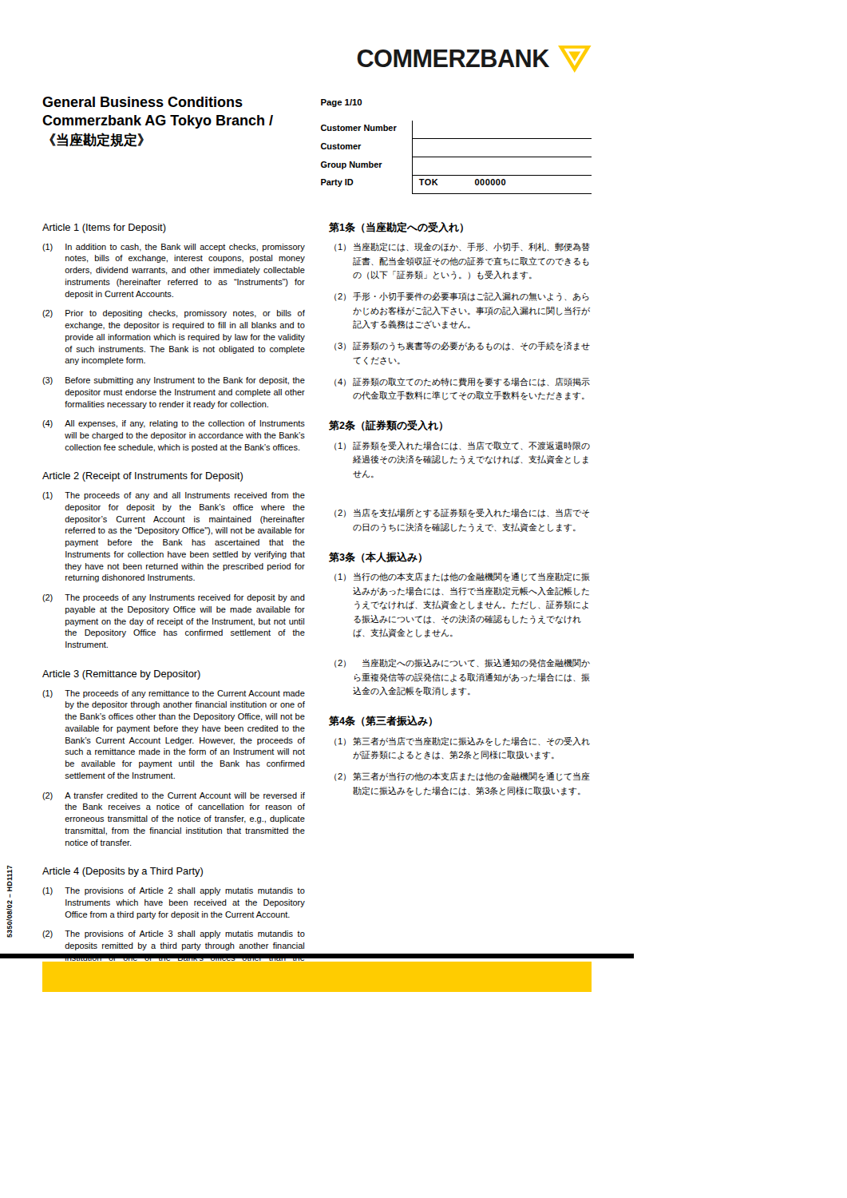COMMERZBANK
General Business Conditions
Commerzbank AG Tokyo Branch /
《当座勘定規定》
Page 1/10
| Customer Number | |
| Customer | |
| Group Number | |
| Party ID | TOK 000000 |
Article 1 (Items for Deposit)
(1) In addition to cash, the Bank will accept checks, promissory notes, bills of exchange, interest coupons, postal money orders, dividend warrants, and other immediately collectable instruments (hereinafter referred to as “Instruments”) for deposit in Current Accounts.
(2) Prior to depositing checks, promissory notes, or bills of exchange, the depositor is required to fill in all blanks and to provide all information which is required by law for the validity of such instruments. The Bank is not obligated to complete any incomplete form.
(3) Before submitting any Instrument to the Bank for deposit, the depositor must endorse the Instrument and complete all other formalities necessary to render it ready for collection.
(4) All expenses, if any, relating to the collection of Instruments will be charged to the depositor in accordance with the Bank’s collection fee schedule, which is posted at the Bank’s offices.
Article 2 (Receipt of Instruments for Deposit)
(1) The proceeds of any and all Instruments received from the depositor for deposit by the Bank’s office where the depositor’s Current Account is maintained (hereinafter referred to as the “Depository Office"), will not be available for payment before the Bank has ascertained that the Instruments for collection have been settled by verifying that they have not been returned within the prescribed period for returning dishonored Instruments.
(2) The proceeds of any Instruments received for deposit by and payable at the Depository Office will be made available for payment on the day of receipt of the Instrument, but not until the Depository Office has confirmed settlement of the Instrument.
Article 3 (Remittance by Depositor)
(1) The proceeds of any remittance to the Current Account made by the depositor through another financial institution or one of the Bank’s offices other than the Depository Office, will not be available for payment before they have been credited to the Bank’s Current Account Ledger. However, the proceeds of such a remittance made in the form of an Instrument will not be available for payment until the Bank has confirmed settlement of the Instrument.
(2) A transfer credited to the Current Account will be reversed if the Bank receives a notice of cancellation for reason of erroneous transmittal of the notice of transfer, e.g., duplicate transmittal, from the financial institution that transmitted the notice of transfer.
Article 4 (Deposits by a Third Party)
(1) The provisions of Article 2 shall apply mutatis mutandis to Instruments which have been received at the Depository Office from a third party for deposit in the Current Account.
(2) The provisions of Article 3 shall apply mutatis mutandis to deposits remitted by a third party through another financial institution or one of the Bank’s offices other than the Depository Office.
第1条（当座勘定への受入れ）
（1）当座勘定には、現金のほか、手形、小切手、利札、郵便為替証書、配当金領収証その他の証券で直ちに取立てのできるもの（以下「証券類」という。）も受入れます。
（2）手形・小切手要件の必要事項はご記入漏れの無いよう、あらかじめお客様がご記入下さい。事項の記入漏れに関し当行が記入する義務はございません。
（3）証券類のうち裏書等の必要があるものは、その手続を済ませてください。
（4）証券類の取立てのため特に費用を要する場合には、店頭掲示の代金取立手数料に準じてその取立手数料をいただきます。
第2条（証券類の受入れ）
（1）証券類を受入れた場合には、当店で取立て、不渡返還時限の経過後その決済を確認したうえでなければ、支払資金としません。
（2）当店を支払場所とする証券類を受入れた場合には、当店でその日のうちに決済を確認したうえで、支払資金とします。
第3条（本人振込み）
（1）当行の他の本支店または他の金融機関を通じて当座勘定に振込みがあった場合には、当行で当座勘定元帳へ入金記帳したうえでなければ、支払資金としません。ただし、証券類による振込みについては、その決済の確認もしたうえでなければ、支払資金としません。
（2）　当座勘定への振込みについて、振込通知の発信金融機関から重複発信等の誤発信による取消通知があった場合には、振込金の入金記帳を取消します。
第4条（第三者振込み）
（1）第三者が当店で当座勘定に振込みをした場合に、その受入れが証券類によるときは、第2条と同様に取扱います。
（2）第三者が当行の他の本支店または他の金融機関を通じて当座勘定に振込みをした場合には、第3条と同様に取扱います。
5350/08/02 – HD1117